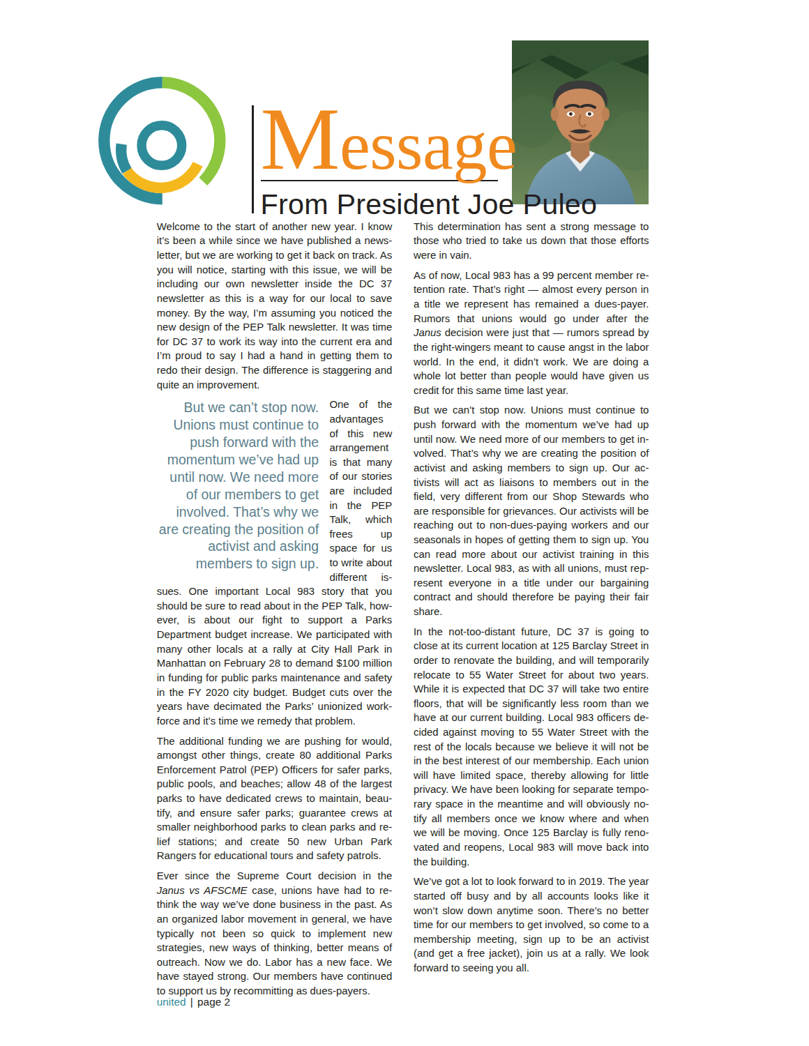Message
From President Joe Puleo
Welcome to the start of another new year. I know it’s been a while since we have published a newsletter, but we are working to get it back on track. As you will notice, starting with this issue, we will be including our own newsletter inside the DC 37 newsletter as this is a way for our local to save money. By the way, I’m assuming you noticed the new design of the PEP Talk newsletter. It was time for DC 37 to work its way into the current era and I’m proud to say I had a hand in getting them to redo their design. The difference is staggering and quite an improvement.
But we can’t stop now. Unions must continue to push forward with the momentum we’ve had up until now. We need more of our members to get involved. That’s why we are creating the position of activist and asking members to sign up.
One of the advantages of this new arrangement is that many of our stories are included in the PEP Talk, which frees up space for us to write about different issues. One important Local 983 story that you should be sure to read about in the PEP Talk, however, is about our fight to support a Parks Department budget increase. We participated with many other locals at a rally at City Hall Park in Manhattan on February 28 to demand $100 million in funding for public parks maintenance and safety in the FY 2020 city budget. Budget cuts over the years have decimated the Parks’ unionized workforce and it’s time we remedy that problem.
The additional funding we are pushing for would, amongst other things, create 80 additional Parks Enforcement Patrol (PEP) Officers for safer parks, public pools, and beaches; allow 48 of the largest parks to have dedicated crews to maintain, beautify, and ensure safer parks; guarantee crews at smaller neighborhood parks to clean parks and relief stations; and create 50 new Urban Park Rangers for educational tours and safety patrols.
Ever since the Supreme Court decision in the Janus vs AFSCME case, unions have had to rethink the way we’ve done business in the past. As an organized labor movement in general, we have typically not been so quick to implement new strategies, new ways of thinking, better means of outreach. Now we do. Labor has a new face. We have stayed strong. Our members have continued to support us by recommitting as dues-payers.
This determination has sent a strong message to those who tried to take us down that those efforts were in vain.
As of now, Local 983 has a 99 percent member retention rate. That’s right — almost every person in a title we represent has remained a dues-payer. Rumors that unions would go under after the Janus decision were just that — rumors spread by the right-wingers meant to cause angst in the labor world. In the end, it didn’t work. We are doing a whole lot better than people would have given us credit for this same time last year.
But we can’t stop now. Unions must continue to push forward with the momentum we’ve had up until now. We need more of our members to get involved. That’s why we are creating the position of activist and asking members to sign up. Our activists will act as liaisons to members out in the field, very different from our Shop Stewards who are responsible for grievances. Our activists will be reaching out to non-dues-paying workers and our seasonals in hopes of getting them to sign up. You can read more about our activist training in this newsletter. Local 983, as with all unions, must represent everyone in a title under our bargaining contract and should therefore be paying their fair share.
In the not-too-distant future, DC 37 is going to close at its current location at 125 Barclay Street in order to renovate the building, and will temporarily relocate to 55 Water Street for about two years. While it is expected that DC 37 will take two entire floors, that will be significantly less room than we have at our current building. Local 983 officers decided against moving to 55 Water Street with the rest of the locals because we believe it will not be in the best interest of our membership. Each union will have limited space, thereby allowing for little privacy. We have been looking for separate temporary space in the meantime and will obviously notify all members once we know where and when we will be moving. Once 125 Barclay is fully renovated and reopens, Local 983 will move back into the building.
We’ve got a lot to look forward to in 2019. The year started off busy and by all accounts looks like it won’t slow down anytime soon. There’s no better time for our members to get involved, so come to a membership meeting, sign up to be an activist (and get a free jacket), join us at a rally. We look forward to seeing you all.
united | page 2